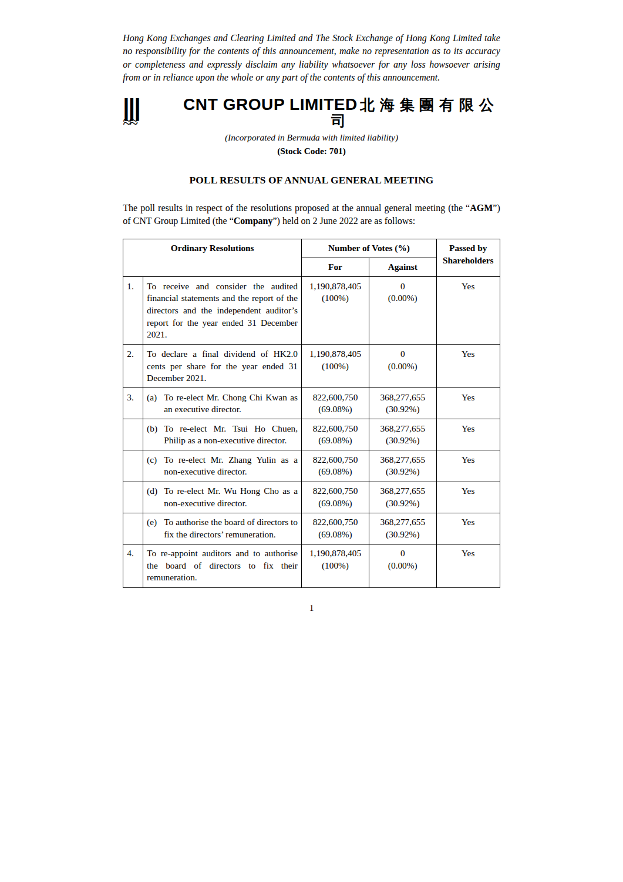Hong Kong Exchanges and Clearing Limited and The Stock Exchange of Hong Kong Limited take no responsibility for the contents of this announcement, make no representation as to its accuracy or completeness and expressly disclaim any liability whatsoever for any loss howsoever arising from or in reliance upon the whole or any part of the contents of this announcement.
||| ≈≈ CNT GROUP LIMITED 北海集團有限公司
(Incorporated in Bermuda with limited liability)
(Stock Code: 701)
POLL RESULTS OF ANNUAL GENERAL MEETING
The poll results in respect of the resolutions proposed at the annual general meeting (the “AGM”) of CNT Group Limited (the “Company”) held on 2 June 2022 are as follows:
| Ordinary Resolutions | Number of Votes (%) | Passed by Shareholders |
| --- | --- | --- |
| For | Against |
| 1. | To receive and consider the audited financial statements and the report of the directors and the independent auditor’s report for the year ended 31 December 2021. | 1,190,878,405 (100%) | 0 (0.00%) | Yes |
| 2. | To declare a final dividend of HK2.0 cents per share for the year ended 31 December 2021. | 1,190,878,405 (100%) | 0 (0.00%) | Yes |
| 3. | (a) To re-elect Mr. Chong Chi Kwan as an executive director. | 822,600,750 (69.08%) | 368,277,655 (30.92%) | Yes |
| | (b) To re-elect Mr. Tsui Ho Chuen, Philip as a non-executive director. | 822,600,750 (69.08%) | 368,277,655 (30.92%) | Yes |
| | (c) To re-elect Mr. Zhang Yulin as a non-executive director. | 822,600,750 (69.08%) | 368,277,655 (30.92%) | Yes |
| | (d) To re-elect Mr. Wu Hong Cho as a non-executive director. | 822,600,750 (69.08%) | 368,277,655 (30.92%) | Yes |
| | (e) To authorise the board of directors to fix the directors’ remuneration. | 822,600,750 (69.08%) | 368,277,655 (30.92%) | Yes |
| 4. | To re-appoint auditors and to authorise the board of directors to fix their remuneration. | 1,190,878,405 (100%) | 0 (0.00%) | Yes |
1